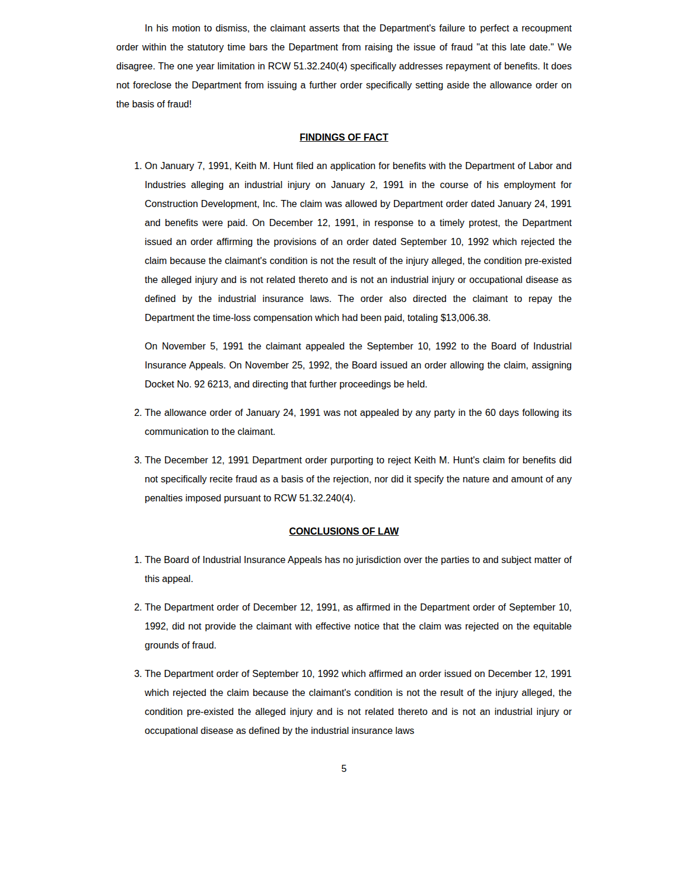In his motion to dismiss, the claimant asserts that the Department's failure to perfect a recoupment order within the statutory time bars the Department from raising the issue of fraud "at this late date." We disagree. The one year limitation in RCW 51.32.240(4) specifically addresses repayment of benefits. It does not foreclose the Department from issuing a further order specifically setting aside the allowance order on the basis of fraud!
FINDINGS OF FACT
On January 7, 1991, Keith M. Hunt filed an application for benefits with the Department of Labor and Industries alleging an industrial injury on January 2, 1991 in the course of his employment for Construction Development, Inc. The claim was allowed by Department order dated January 24, 1991 and benefits were paid. On December 12, 1991, in response to a timely protest, the Department issued an order affirming the provisions of an order dated September 10, 1992 which rejected the claim because the claimant's condition is not the result of the injury alleged, the condition pre-existed the alleged injury and is not related thereto and is not an industrial injury or occupational disease as defined by the industrial insurance laws. The order also directed the claimant to repay the Department the time-loss compensation which had been paid, totaling $13,006.38.
On November 5, 1991 the claimant appealed the September 10, 1992 to the Board of Industrial Insurance Appeals. On November 25, 1992, the Board issued an order allowing the claim, assigning Docket No. 92 6213, and directing that further proceedings be held.
The allowance order of January 24, 1991 was not appealed by any party in the 60 days following its communication to the claimant.
The December 12, 1991 Department order purporting to reject Keith M. Hunt's claim for benefits did not specifically recite fraud as a basis of the rejection, nor did it specify the nature and amount of any penalties imposed pursuant to RCW 51.32.240(4).
CONCLUSIONS OF LAW
The Board of Industrial Insurance Appeals has no jurisdiction over the parties to and subject matter of this appeal.
The Department order of December 12, 1991, as affirmed in the Department order of September 10, 1992, did not provide the claimant with effective notice that the claim was rejected on the equitable grounds of fraud.
The Department order of September 10, 1992 which affirmed an order issued on December 12, 1991 which rejected the claim because the claimant's condition is not the result of the injury alleged, the condition pre-existed the alleged injury and is not related thereto and is not an industrial injury or occupational disease as defined by the industrial insurance laws
5